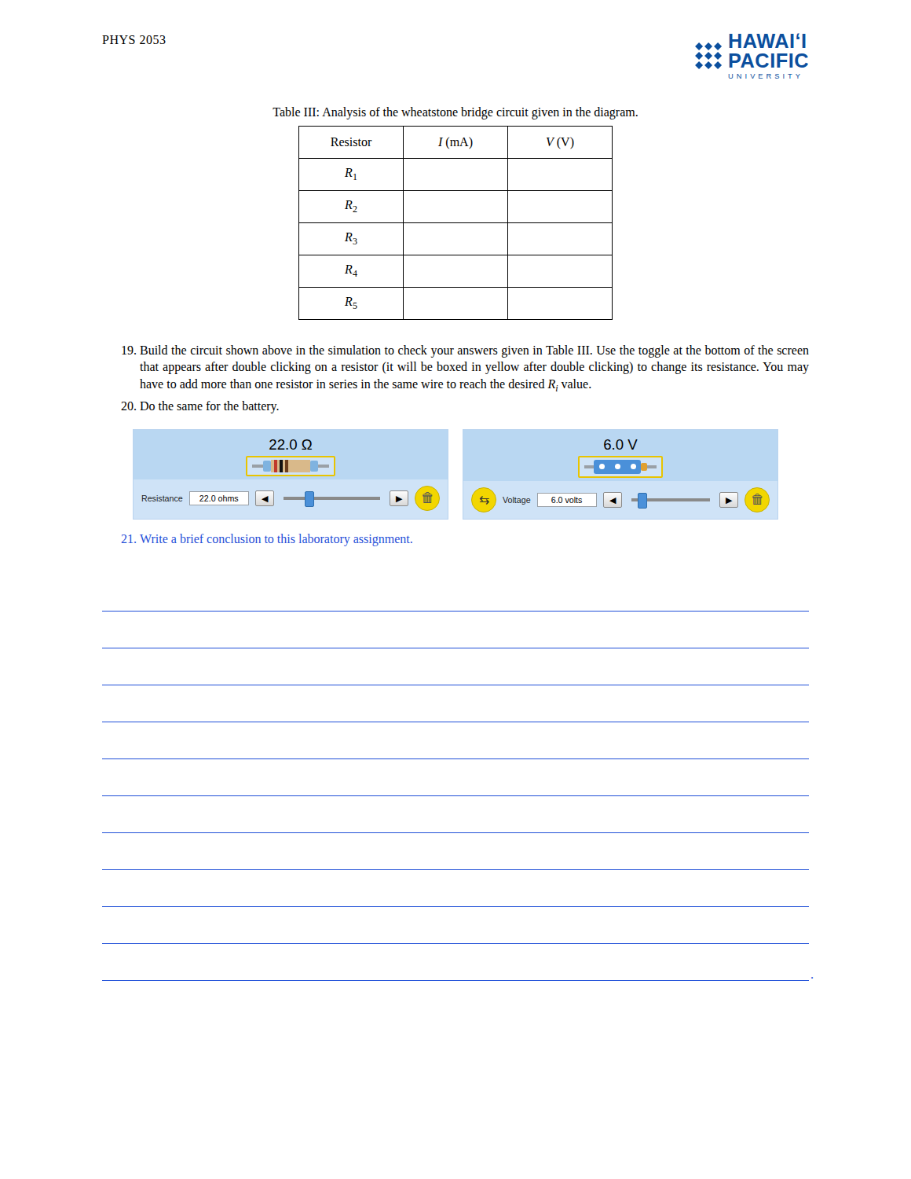PHYS 2053
HAWAIʻI PACIFIC UNIVERSITY
Table III: Analysis of the wheatstone bridge circuit given in the diagram.
| Resistor | I (mA) | V (V) |
| --- | --- | --- |
| R 1 | | |
| R 2 | | |
| R 3 | | |
| R 4 | | |
| R 5 | | |
Build the circuit shown above in the simulation to check your answers given in Table III. Use the toggle at the bottom of the screen that appears after double clicking on a resistor (it will be boxed in yellow after double clicking) to change its resistance. You may have to add more than one resistor in series in the same wire to reach the desired Ri value.
Do the same for the battery.
22.0 Ω
Resistance 22.0 ohms ◀ ▶ 🗑
6.0 V
⇆ Voltage 6.0 volts ◀ ▶ 🗑
Write a brief conclusion to this laboratory assignment.